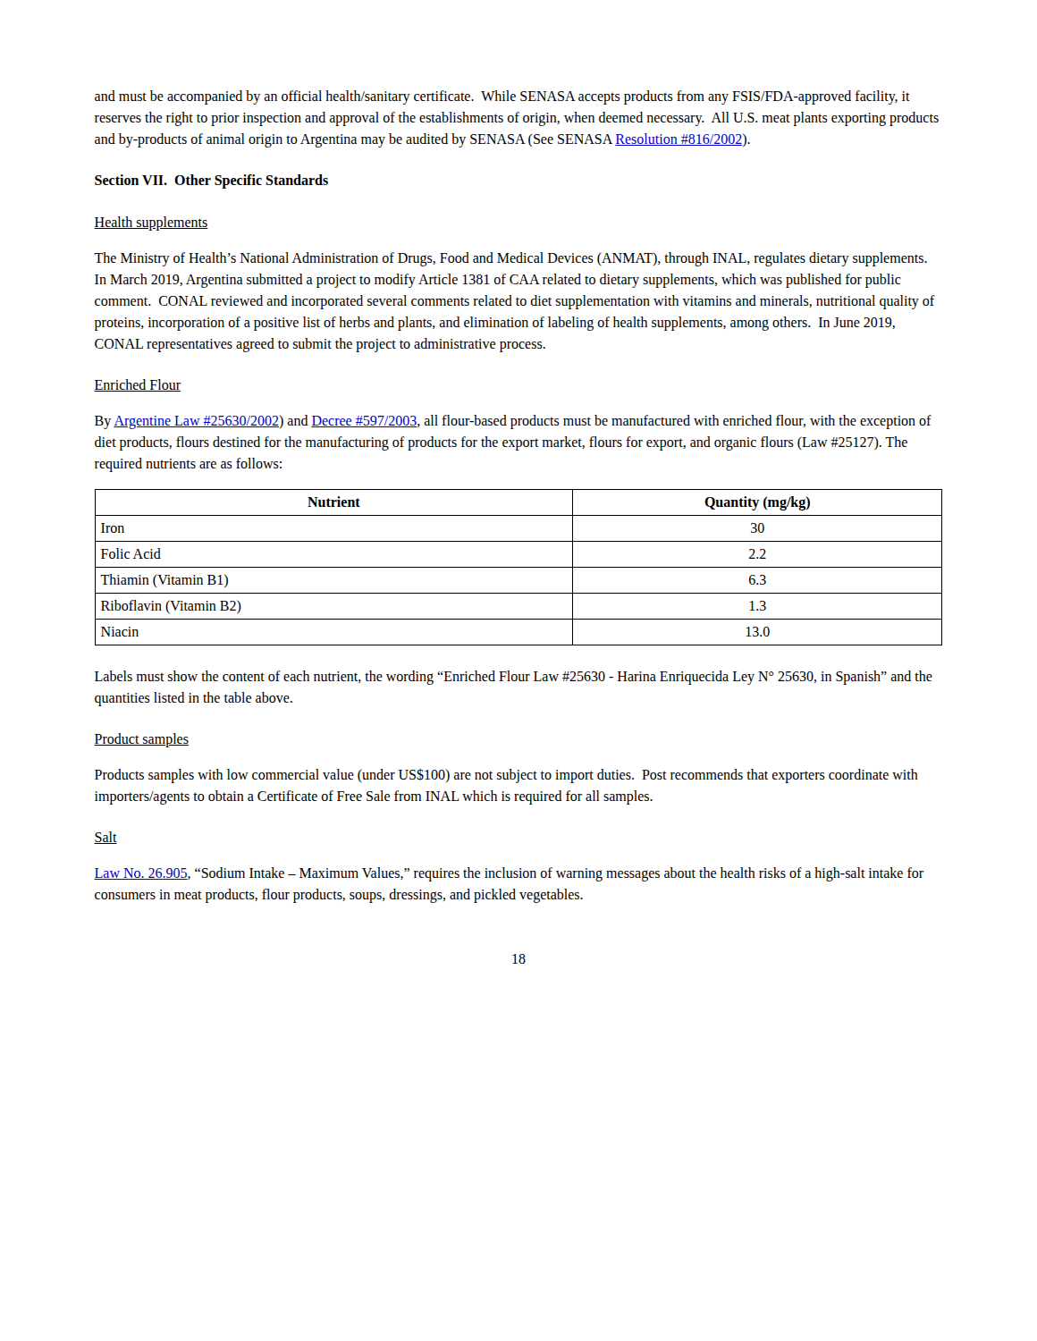and must be accompanied by an official health/sanitary certificate. While SENASA accepts products from any FSIS/FDA-approved facility, it reserves the right to prior inspection and approval of the establishments of origin, when deemed necessary. All U.S. meat plants exporting products and by-products of animal origin to Argentina may be audited by SENASA (See SENASA Resolution #816/2002).
Section VII. Other Specific Standards
Health supplements
The Ministry of Health’s National Administration of Drugs, Food and Medical Devices (ANMAT), through INAL, regulates dietary supplements. In March 2019, Argentina submitted a project to modify Article 1381 of CAA related to dietary supplements, which was published for public comment. CONAL reviewed and incorporated several comments related to diet supplementation with vitamins and minerals, nutritional quality of proteins, incorporation of a positive list of herbs and plants, and elimination of labeling of health supplements, among others. In June 2019, CONAL representatives agreed to submit the project to administrative process.
Enriched Flour
By Argentine Law #25630/2002) and Decree #597/2003, all flour-based products must be manufactured with enriched flour, with the exception of diet products, flours destined for the manufacturing of products for the export market, flours for export, and organic flours (Law #25127). The required nutrients are as follows:
| Nutrient | Quantity (mg/kg) |
| --- | --- |
| Iron | 30 |
| Folic Acid | 2.2 |
| Thiamin (Vitamin B1) | 6.3 |
| Riboflavin (Vitamin B2) | 1.3 |
| Niacin | 13.0 |
Labels must show the content of each nutrient, the wording “Enriched Flour Law #25630 - Harina Enriquecida Ley N° 25630, in Spanish” and the quantities listed in the table above.
Product samples
Products samples with low commercial value (under US$100) are not subject to import duties. Post recommends that exporters coordinate with importers/agents to obtain a Certificate of Free Sale from INAL which is required for all samples.
Salt
Law No. 26.905, “Sodium Intake – Maximum Values,” requires the inclusion of warning messages about the health risks of a high-salt intake for consumers in meat products, flour products, soups, dressings, and pickled vegetables.
18